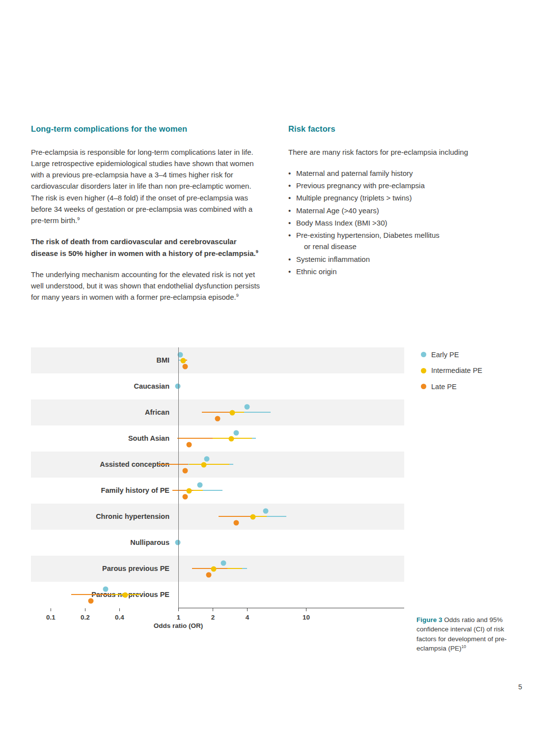Long-term complications for the women
Pre-eclampsia is responsible for long-term complications later in life. Large retrospective epidemiological studies have shown that women with a previous pre-eclampsia have a 3–4 times higher risk for cardiovascular disorders later in life than non pre-eclamptic women. The risk is even higher (4–8 fold) if the onset of pre-eclampsia was before 34 weeks of gestation or pre-eclampsia was combined with a pre-term birth.9
The risk of death from cardiovascular and cerebrovascular disease is 50% higher in women with a history of pre-eclampsia.9
The underlying mechanism accounting for the elevated risk is not yet well understood, but it was shown that endothelial dysfunction persists for many years in women with a former pre-eclampsia episode.9
Risk factors
There are many risk factors for pre-eclampsia including
Maternal and paternal family history
Previous pregnancy with pre-eclampsia
Multiple pregnancy (triplets > twins)
Maternal Age (>40 years)
Body Mass Index (BMI >30)
Pre-existing hypertension, Diabetes mellitus
or renal disease
Systemic inflammation
Ethnic origin
BMI
Caucasian
African
South Asian
Assisted conception
Family history of PE
Chronic hypertension
Nulliparous
Parous previous PE
Parous no previous PE
0.1
0.2
0.4
1
2
4
10
Odds ratio (OR)
Early PE
Intermediate PE
Late PE
Figure 3 Odds ratio and 95% confidence interval (CI) of risk factors for development of pre-eclampsia (PE)10
5